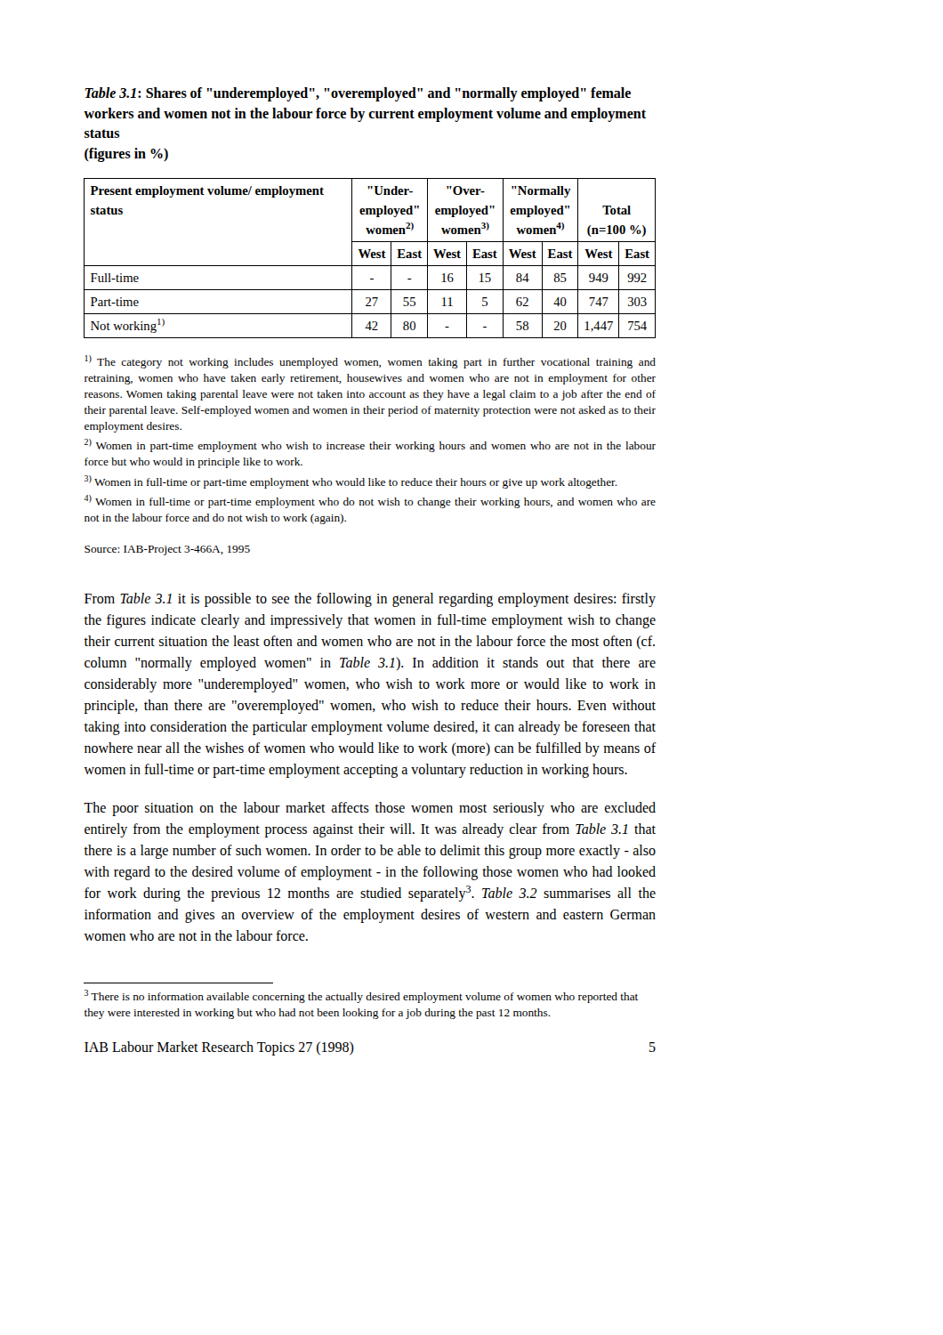Table 3.1: Shares of "underemployed", "overemployed" and "normally employed" female workers and women not in the labour force by current employment volume and employment status
(figures in %)
| Present employment volume/ employment status | "Under- employed" women 2) | "Over- employed" women 3) | "Normally employed" women 4) | Total (n=100 %) |
| --- | --- | --- | --- | --- |
| West | East | West | East | West | East | West | East |
| Full-time | - | - | 16 | 15 | 84 | 85 | 949 | 992 |
| Part-time | 27 | 55 | 11 | 5 | 62 | 40 | 747 | 303 |
| Not working 1) | 42 | 80 | - | - | 58 | 20 | 1,447 | 754 |
1) The category not working includes unemployed women, women taking part in further vocational training and retraining, women who have taken early retirement, housewives and women who are not in employment for other reasons. Women taking parental leave were not taken into account as they have a legal claim to a job after the end of their parental leave. Self-employed women and women in their period of maternity protection were not asked as to their employment desires.
2) Women in part-time employment who wish to increase their working hours and women who are not in the labour force but who would in principle like to work.
3) Women in full-time or part-time employment who would like to reduce their hours or give up work altogether.
4) Women in full-time or part-time employment who do not wish to change their working hours, and women who are not in the labour force and do not wish to work (again).
Source: IAB-Project 3-466A, 1995
From Table 3.1 it is possible to see the following in general regarding employment desires: firstly the figures indicate clearly and impressively that women in full-time employment wish to change their current situation the least often and women who are not in the labour force the most often (cf. column "normally employed women" in Table 3.1). In addition it stands out that there are considerably more "underemployed" women, who wish to work more or would like to work in principle, than there are "overemployed" women, who wish to reduce their hours. Even without taking into consideration the particular employment volume desired, it can already be foreseen that nowhere near all the wishes of women who would like to work (more) can be fulfilled by means of women in full-time or part-time employment accepting a voluntary reduction in working hours.
The poor situation on the labour market affects those women most seriously who are excluded entirely from the employment process against their will. It was already clear from Table 3.1 that there is a large number of such women. In order to be able to delimit this group more exactly - also with regard to the desired volume of employment - in the following those women who had looked for work during the previous 12 months are studied separately3. Table 3.2 summarises all the information and gives an overview of the employment desires of western and eastern German women who are not in the labour force.
3 There is no information available concerning the actually desired employment volume of women who reported that they were interested in working but who had not been looking for a job during the past 12 months.
IAB Labour Market Research Topics 27 (1998) 5